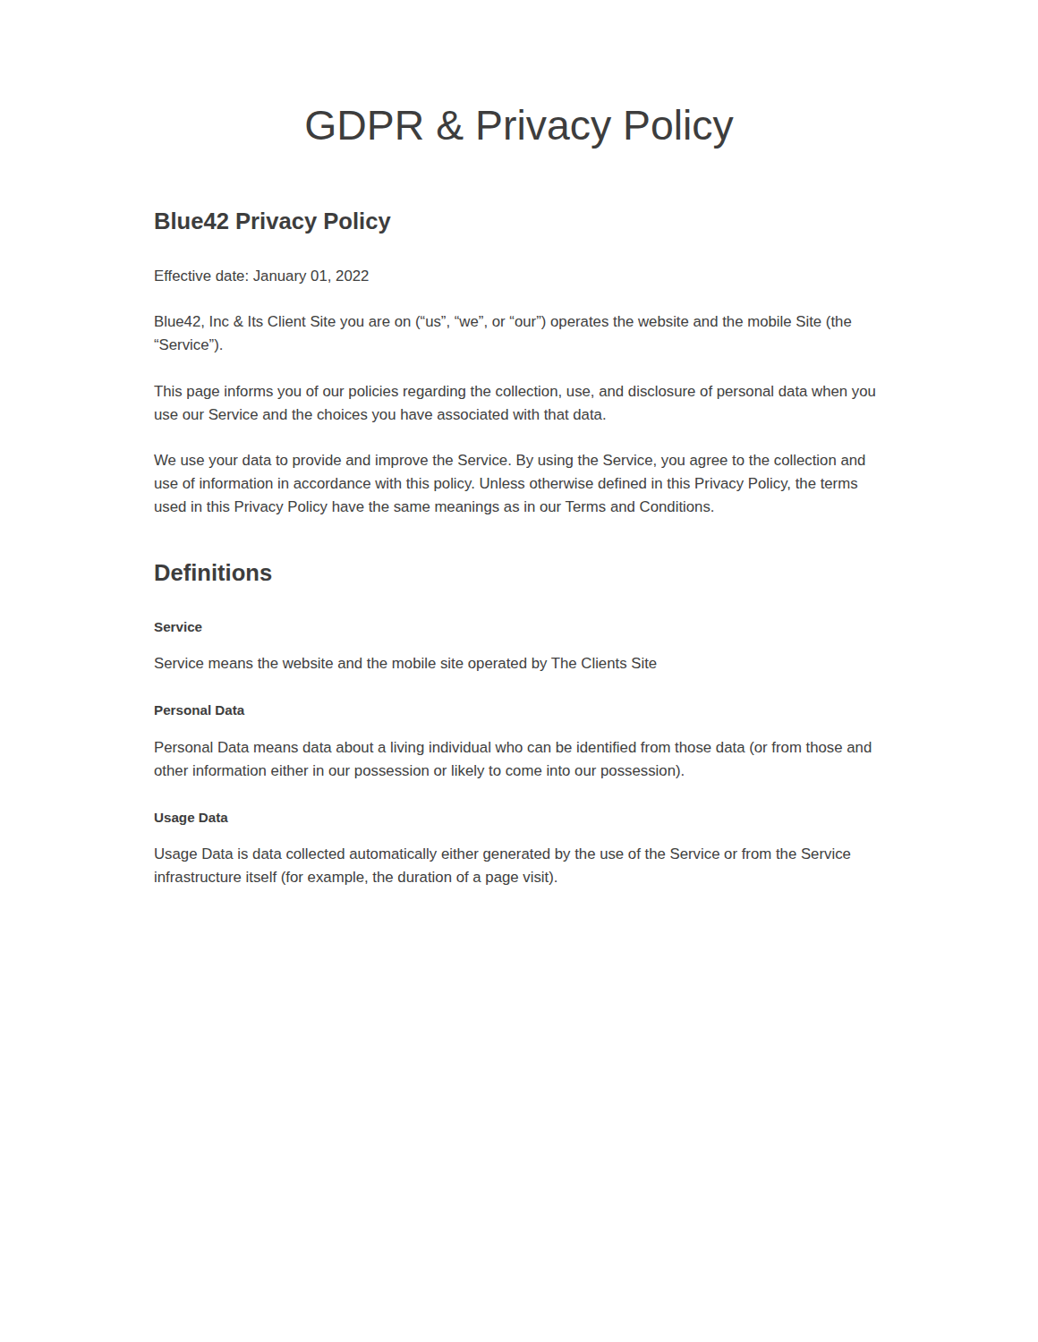GDPR & Privacy Policy
Blue42 Privacy Policy
Effective date: January 01, 2022
Blue42, Inc & Its Client Site you are on (“us”, “we”, or “our”) operates the website and the mobile Site (the “Service”).
This page informs you of our policies regarding the collection, use, and disclosure of personal data when you use our Service and the choices you have associated with that data.
We use your data to provide and improve the Service. By using the Service, you agree to the collection and use of information in accordance with this policy. Unless otherwise defined in this Privacy Policy, the terms used in this Privacy Policy have the same meanings as in our Terms and Conditions.
Definitions
Service
Service means the website and the mobile site operated by The Clients Site
Personal Data
Personal Data means data about a living individual who can be identified from those data (or from those and other information either in our possession or likely to come into our possession).
Usage Data
Usage Data is data collected automatically either generated by the use of the Service or from the Service infrastructure itself (for example, the duration of a page visit).